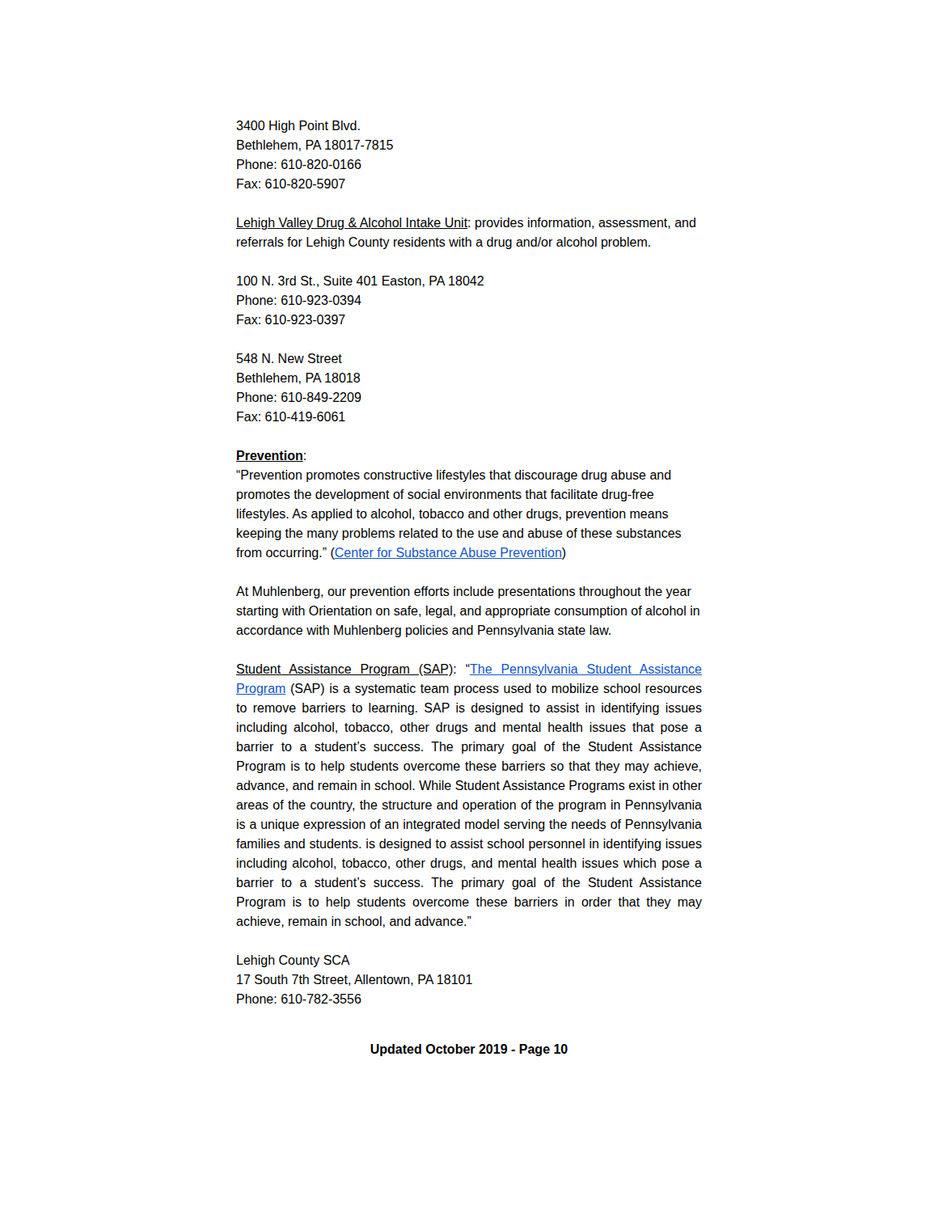3400 High Point Blvd.
Bethlehem, PA 18017-7815
Phone: 610-820-0166
Fax: 610-820-5907
Lehigh Valley Drug & Alcohol Intake Unit: provides information, assessment, and referrals for Lehigh County residents with a drug and/or alcohol problem.
100 N. 3rd St., Suite 401 Easton, PA 18042
Phone: 610-923-0394
Fax: 610-923-0397
548 N. New Street
Bethlehem, PA 18018
Phone: 610-849-2209
Fax: 610-419-6061
Prevention:
“Prevention promotes constructive lifestyles that discourage drug abuse and promotes the development of social environments that facilitate drug-free lifestyles. As applied to alcohol, tobacco and other drugs, prevention means keeping the many problems related to the use and abuse of these substances from occurring.” (Center for Substance Abuse Prevention)
At Muhlenberg, our prevention efforts include presentations throughout the year starting with Orientation on safe, legal, and appropriate consumption of alcohol in accordance with Muhlenberg policies and Pennsylvania state law.
Student Assistance Program (SAP): “The Pennsylvania Student Assistance Program (SAP) is a systematic team process used to mobilize school resources to remove barriers to learning. SAP is designed to assist in identifying issues including alcohol, tobacco, other drugs and mental health issues that pose a barrier to a student’s success. The primary goal of the Student Assistance Program is to help students overcome these barriers so that they may achieve, advance, and remain in school. While Student Assistance Programs exist in other areas of the country, the structure and operation of the program in Pennsylvania is a unique expression of an integrated model serving the needs of Pennsylvania families and students. is designed to assist school personnel in identifying issues including alcohol, tobacco, other drugs, and mental health issues which pose a barrier to a student’s success. The primary goal of the Student Assistance Program is to help students overcome these barriers in order that they may achieve, remain in school, and advance.”
Lehigh County SCA
17 South 7th Street, Allentown, PA 18101
Phone: 610-782-3556
Updated October 2019 - Page 10